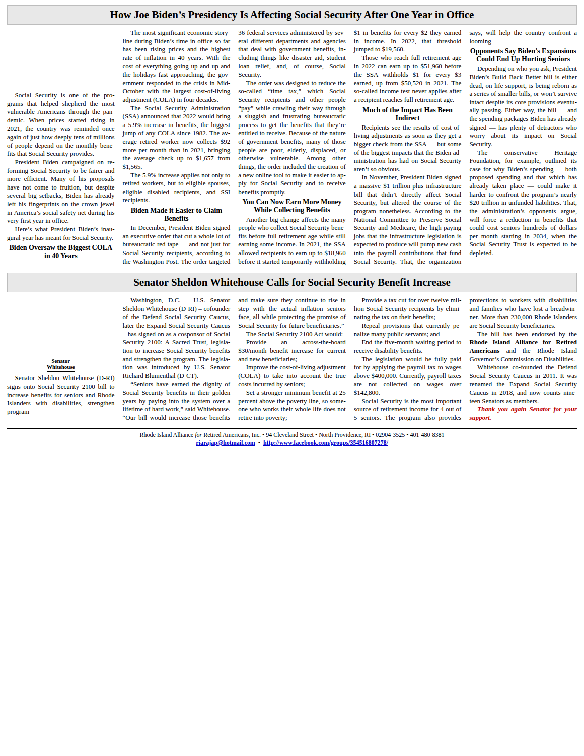How Joe Biden’s Presidency Is Affecting Social Security After One Year in Office
Social Security is one of the programs that helped shepherd the most vulnerable Americans through the pandemic. When prices started rising in 2021, the country was reminded once again of just how deeply tens of millions of people depend on the monthly benefits that Social Security provides.
President Biden campaigned on reforming Social Security to be fairer and more efficient. Many of his proposals have not come to fruition, but despite several big setbacks, Biden has already left his fingerprints on the crown jewel in America’s social safety net during his very first year in office.
Here’s what President Biden’s inaugural year has meant for Social Security.
Biden Oversaw the Biggest COLA in 40 Years
The most significant economic storyline during Biden’s time in office so far has been rising prices and the highest rate of inflation in 40 years. With the cost of everything going up and up and the holidays fast approaching, the government responded to the crisis in Mid-October with the largest cost-of-living adjustment (COLA) in four decades.
The Social Security Administration (SSA) announced that 2022 would bring a 5.9% increase in benefits, the biggest jump of any COLA since 1982. The average retired worker now collects $92 more per month than in 2021, bringing the average check up to $1,657 from $1,565.
The 5.9% increase applies not only to retired workers, but to eligible spouses, eligible disabled recipients, and SSI recipients.
Biden Made it Easier to Claim Benefits
In December, President Biden signed an executive order that cut a whole lot of bureaucratic red tape — and not just for Social Security recipients, according to the Washington Post. The order targeted 36 federal services administered by several different departments and agencies that deal with government benefits, including things like disaster aid, student loan relief, and, of course, Social Security.
The order was designed to reduce the so-called “time tax,” which Social Security recipients and other people “pay” while crawling their way through a sluggish and frustrating bureaucratic process to get the benefits that they’re entitled to receive. Because of the nature of government benefits, many of those people are poor, elderly, displaced, or otherwise vulnerable. Among other things, the order included the creation of a new online tool to make it easier to apply for Social Security and to receive benefits promptly.
You Can Now Earn More Money While Collecting Benefits
Another big change affects the many people who collect Social Security benefits before full retirement age while still earning some income. In 2021, the SSA allowed recipients to earn up to $18,960 before it started temporarily withholding $1 in benefits for every $2 they earned in income. In 2022, that threshold jumped to $19,560.
Those who reach full retirement age in 2022 can earn up to $51,960 before the SSA withholds $1 for every $3 earned, up from $50,520 in 2021. The so-called income test never applies after a recipient reaches full retirement age.
Much of the Impact Has Been Indirect
Recipients see the results of cost-of-living adjustments as soon as they get a bigger check from the SSA — but some of the biggest impacts that the Biden administration has had on Social Security aren’t so obvious.
In November, President Biden signed a massive $1 trillion-plus infrastructure bill that didn’t directly affect Social Security, but altered the course of the program nonetheless. According to the National Committee to Preserve Social Security and Medicare, the high-paying jobs that the infrastructure legislation is expected to produce will pump new cash into the payroll contributions that fund Social Security. That, the organization says, will help the country confront a looming
Opponents Say Biden’s Expansions Could End Up Hurting Seniors
Depending on who you ask, President Biden’s Build Back Better bill is either dead, on life support, is being reborn as a series of smaller bills, or won’t survive intact despite its core provisions eventually passing. Either way, the bill — and the spending packages Biden has already signed — has plenty of detractors who worry about its impact on Social Security.
The conservative Heritage Foundation, for example, outlined its case for why Biden’s spending — both proposed spending and that which has already taken place — could make it harder to confront the program’s nearly $20 trillion in unfunded liabilities. That, the administration’s opponents argue, will force a reduction in benefits that could cost seniors hundreds of dollars per month starting in 2034, when the Social Security Trust is expected to be depleted.
Senator Sheldon Whitehouse Calls for Social Security Benefit Increase
Senator
Whitehouse
Senator Sheldon Whitehouse (D-RI) signs onto Social Security 2100 bill to increase benefits for seniors and Rhode Islanders with disabilities, strengthen program
Washington, D.C. – U.S. Senator Sheldon Whitehouse (D-RI) – cofounder of the Defend Social Security Caucus, later the Expand Social Security Caucus – has signed on as a cosponsor of Social Security 2100: A Sacred Trust, legislation to increase Social Security benefits and strengthen the program. The legislation was introduced by U.S. Senator Richard Blumenthal (D-CT).
“Seniors have earned the dignity of Social Security benefits in their golden years by paying into the system over a lifetime of hard work,” said Whitehouse. “Our bill would increase those benefits and make sure they continue to rise in step with the actual inflation seniors face, all while protecting the promise of Social Security for future beneficiaries.”
The Social Security 2100 Act would:
Provide an across-the-board $30/month benefit increase for current and new beneficiaries;
Improve the cost-of-living adjustment (COLA) to take into account the true costs incurred by seniors;
Set a stronger minimum benefit at 25 percent above the poverty line, so someone who works their whole life does not retire into poverty;
Provide a tax cut for over twelve million Social Security recipients by eliminating the tax on their benefits;
Repeal provisions that currently penalize many public servants; and
End the five-month waiting period to receive disability benefits.
The legislation would be fully paid for by applying the payroll tax to wages above $400,000. Currently, payroll taxes are not collected on wages over $142,800.
Social Security is the most important source of retirement income for 4 out of 5 seniors. The program also provides protections to workers with disabilities and families who have lost a breadwinner. More than 230,000 Rhode Islanders are Social Security beneficiaries.
The bill has been endorsed by the Rhode Island Alliance for Retired Americans and the Rhode Island Governor’s Commission on Disabilities.
Whitehouse co-founded the Defend Social Security Caucus in 2011. It was renamed the Expand Social Security Caucus in 2018, and now counts nineteen Senators as members.
Thank you again Senator for your support.
Rhode Island Alliance for Retired Americans, Inc. • 94 Cleveland Street • North Providence, RI • 02904-3525 • 401-480-8381
riarajap@hotmail.com • http://www.facebook.com/groups/354516807278/